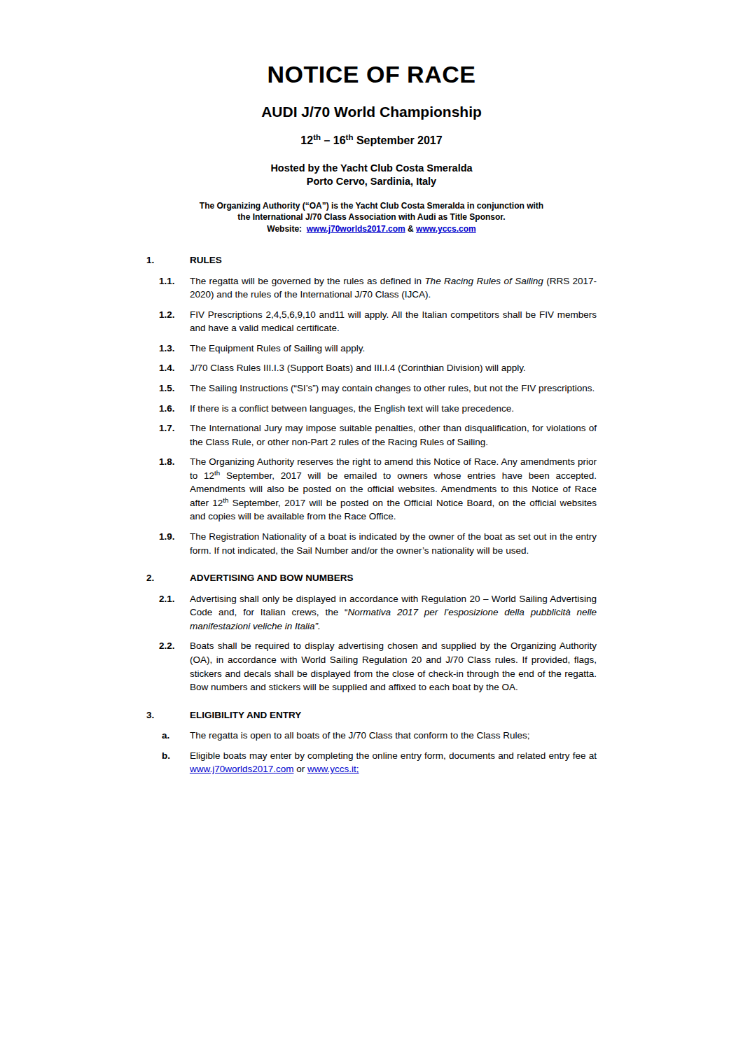NOTICE OF RACE
AUDI J/70 World Championship
12th – 16th September 2017
Hosted by the Yacht Club Costa Smeralda
Porto Cervo, Sardinia, Italy
The Organizing Authority (“OA”) is the Yacht Club Costa Smeralda in conjunction with
the International J/70 Class Association with Audi as Title Sponsor.
Website: www.j70worlds2017.com & www.yccs.com
1.
Rules
1.1.
The regatta will be governed by the rules as defined in The Racing Rules of Sailing (RRS 2017-2020) and the rules of the International J/70 Class (IJCA).
1.2.
FIV Prescriptions 2,4,5,6,9,10 and11 will apply. All the Italian competitors shall be FIV members and have a valid medical certificate.
1.3.
The Equipment Rules of Sailing will apply.
1.4.
J/70 Class Rules III.I.3 (Support Boats) and III.I.4 (Corinthian Division) will apply.
1.5.
The Sailing Instructions (“SI’s”) may contain changes to other rules, but not the FIV prescriptions.
1.6.
If there is a conflict between languages, the English text will take precedence.
1.7.
The International Jury may impose suitable penalties, other than disqualification, for violations of the Class Rule, or other non-Part 2 rules of the Racing Rules of Sailing.
1.8.
The Organizing Authority reserves the right to amend this Notice of Race. Any amendments prior to 12th September, 2017 will be emailed to owners whose entries have been accepted. Amendments will also be posted on the official websites. Amendments to this Notice of Race after 12th September, 2017 will be posted on the Official Notice Board, on the official websites and copies will be available from the Race Office.
1.9.
The Registration Nationality of a boat is indicated by the owner of the boat as set out in the entry form. If not indicated, the Sail Number and/or the owner’s nationality will be used.
2.
Advertising and Bow Numbers
2.1.
Advertising shall only be displayed in accordance with Regulation 20 – World Sailing Advertising Code and, for Italian crews, the “Normativa 2017 per l’esposizione della pubblicità nelle manifestazioni veliche in Italia”.
2.2.
Boats shall be required to display advertising chosen and supplied by the Organizing Authority (OA), in accordance with World Sailing Regulation 20 and J/70 Class rules. If provided, flags, stickers and decals shall be displayed from the close of check-in through the end of the regatta. Bow numbers and stickers will be supplied and affixed to each boat by the OA.
3.
Eligibility and Entry
a.
The regatta is open to all boats of the J/70 Class that conform to the Class Rules;
b.
Eligible boats may enter by completing the online entry form, documents and related entry fee at www.j70worlds2017.com or www.yccs.it;